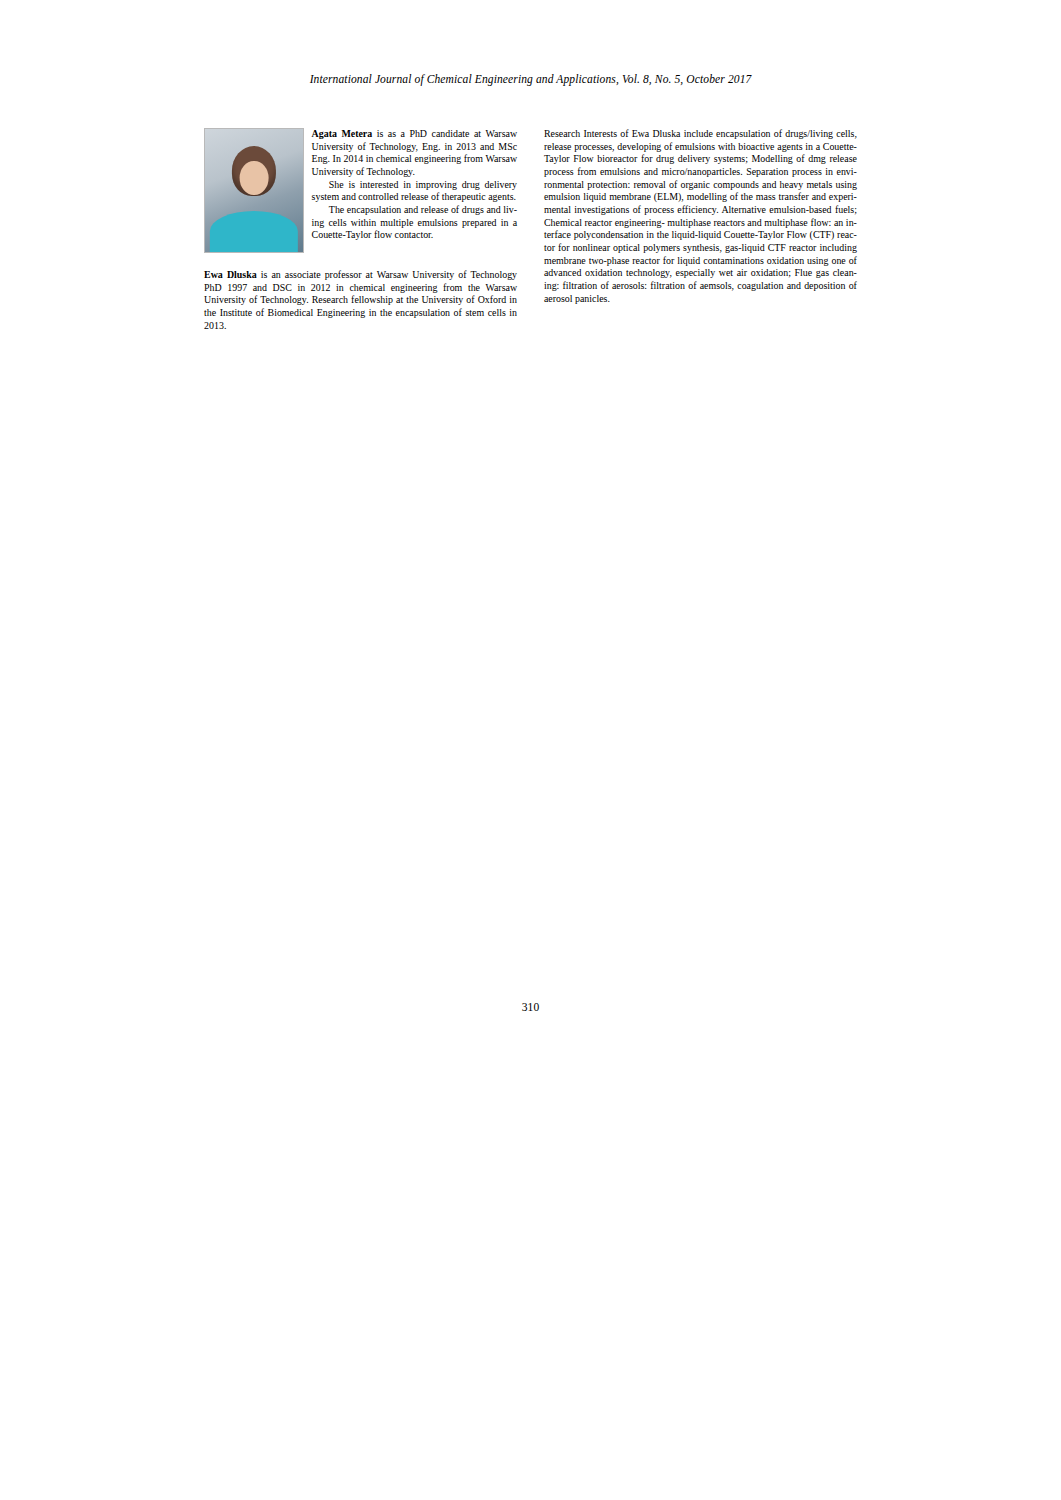International Journal of Chemical Engineering and Applications, Vol. 8, No. 5, October 2017
Agata Metera is as a PhD candidate at Warsaw University of Technology, Eng. in 2013 and MSc Eng. In 2014 in chemical engineering from Warsaw University of Technology.
She is interested in improving drug delivery system and controlled release of therapeutic agents.
The encapsulation and release of drugs and living cells within multiple emulsions prepared in a Couette-Taylor flow contactor.
Ewa Dluska is an associate professor at Warsaw University of Technology PhD 1997 and DSC in 2012 in chemical engineering from the Warsaw University of Technology. Research fellowship at the University of Oxford in the Institute of Biomedical Engineering in the encapsulation of stem cells in 2013.
Research Interests of Ewa Dluska include encapsulation of drugs/living cells, release processes, developing of emulsions with bioactive agents in a Couette-Taylor Flow bioreactor for drug delivery systems; Modelling of dmg release process from emulsions and micro/nanoparticles. Separation process in environmental protection: removal of organic compounds and heavy metals using emulsion liquid membrane (ELM), modelling of the mass transfer and experimental investigations of process efficiency. Alternative emulsion-based fuels; Chemical reactor engineering- multiphase reactors and multiphase flow: an interface polycondensation in the liquid-liquid Couette-Taylor Flow (CTF) reactor for nonlinear optical polymers synthesis, gas-liquid CTF reactor including membrane two-phase reactor for liquid contaminations oxidation using one of advanced oxidation technology, especially wet air oxidation; Flue gas cleaning: filtration of aerosols: filtration of aemsols, coagulation and deposition of aerosol panicles.
310